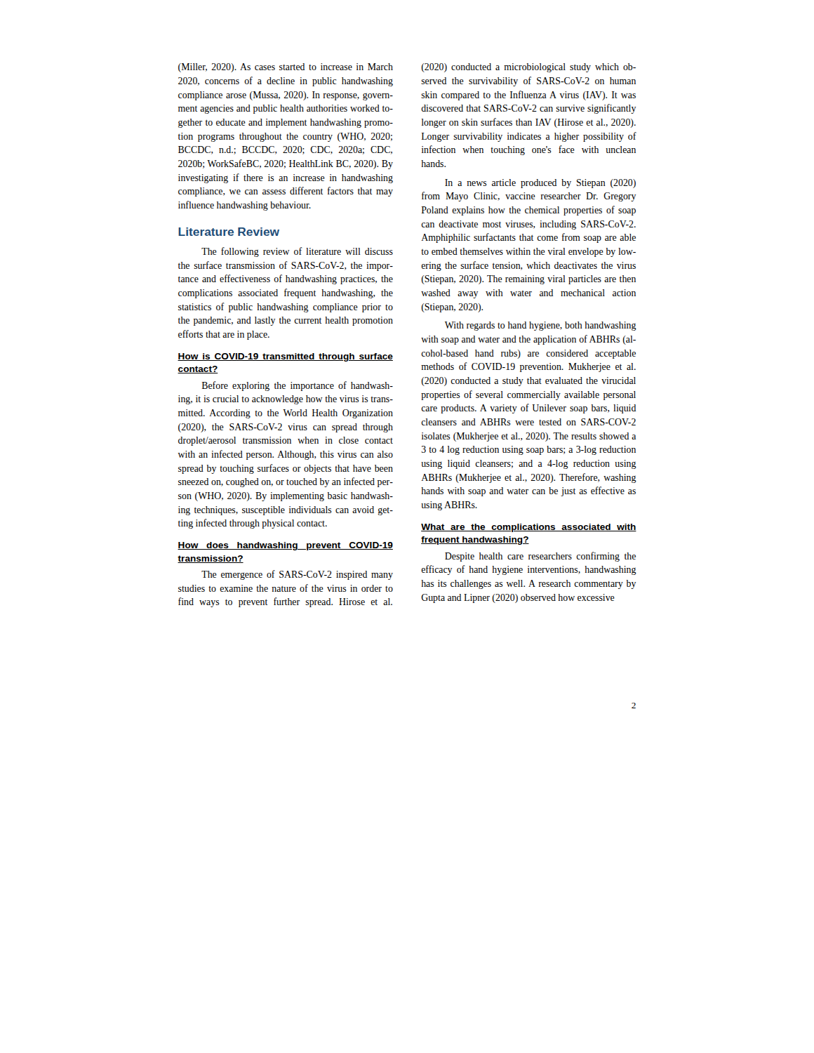(Miller, 2020). As cases started to increase in March 2020, concerns of a decline in public handwashing compliance arose (Mussa, 2020). In response, government agencies and public health authorities worked together to educate and implement handwashing promotion programs throughout the country (WHO, 2020; BCCDC, n.d.; BCCDC, 2020; CDC, 2020a; CDC, 2020b; WorkSafeBC, 2020; HealthLink BC, 2020). By investigating if there is an increase in handwashing compliance, we can assess different factors that may influence handwashing behaviour.
Literature Review
The following review of literature will discuss the surface transmission of SARS-CoV-2, the importance and effectiveness of handwashing practices, the complications associated frequent handwashing, the statistics of public handwashing compliance prior to the pandemic, and lastly the current health promotion efforts that are in place.
How is COVID-19 transmitted through surface contact?
Before exploring the importance of handwashing, it is crucial to acknowledge how the virus is transmitted. According to the World Health Organization (2020), the SARS-CoV-2 virus can spread through droplet/aerosol transmission when in close contact with an infected person. Although, this virus can also spread by touching surfaces or objects that have been sneezed on, coughed on, or touched by an infected person (WHO, 2020). By implementing basic handwashing techniques, susceptible individuals can avoid getting infected through physical contact.
How does handwashing prevent COVID-19 transmission?
The emergence of SARS-CoV-2 inspired many studies to examine the nature of the virus in order to find ways to prevent further spread. Hirose et al. (2020) conducted a microbiological study which observed the survivability of SARS-CoV-2 on human skin compared to the Influenza A virus (IAV). It was discovered that SARS-CoV-2 can survive significantly longer on skin surfaces than IAV (Hirose et al., 2020). Longer survivability indicates a higher possibility of infection when touching one's face with unclean hands.
In a news article produced by Stiepan (2020) from Mayo Clinic, vaccine researcher Dr. Gregory Poland explains how the chemical properties of soap can deactivate most viruses, including SARS-CoV-2. Amphiphilic surfactants that come from soap are able to embed themselves within the viral envelope by lowering the surface tension, which deactivates the virus (Stiepan, 2020). The remaining viral particles are then washed away with water and mechanical action (Stiepan, 2020).
With regards to hand hygiene, both handwashing with soap and water and the application of ABHRs (alcohol-based hand rubs) are considered acceptable methods of COVID-19 prevention. Mukherjee et al. (2020) conducted a study that evaluated the virucidal properties of several commercially available personal care products. A variety of Unilever soap bars, liquid cleansers and ABHRs were tested on SARS-COV-2 isolates (Mukherjee et al., 2020). The results showed a 3 to 4 log reduction using soap bars; a 3-log reduction using liquid cleansers; and a 4-log reduction using ABHRs (Mukherjee et al., 2020). Therefore, washing hands with soap and water can be just as effective as using ABHRs.
What are the complications associated with frequent handwashing?
Despite health care researchers confirming the efficacy of hand hygiene interventions, handwashing has its challenges as well. A research commentary by Gupta and Lipner (2020) observed how excessive
2